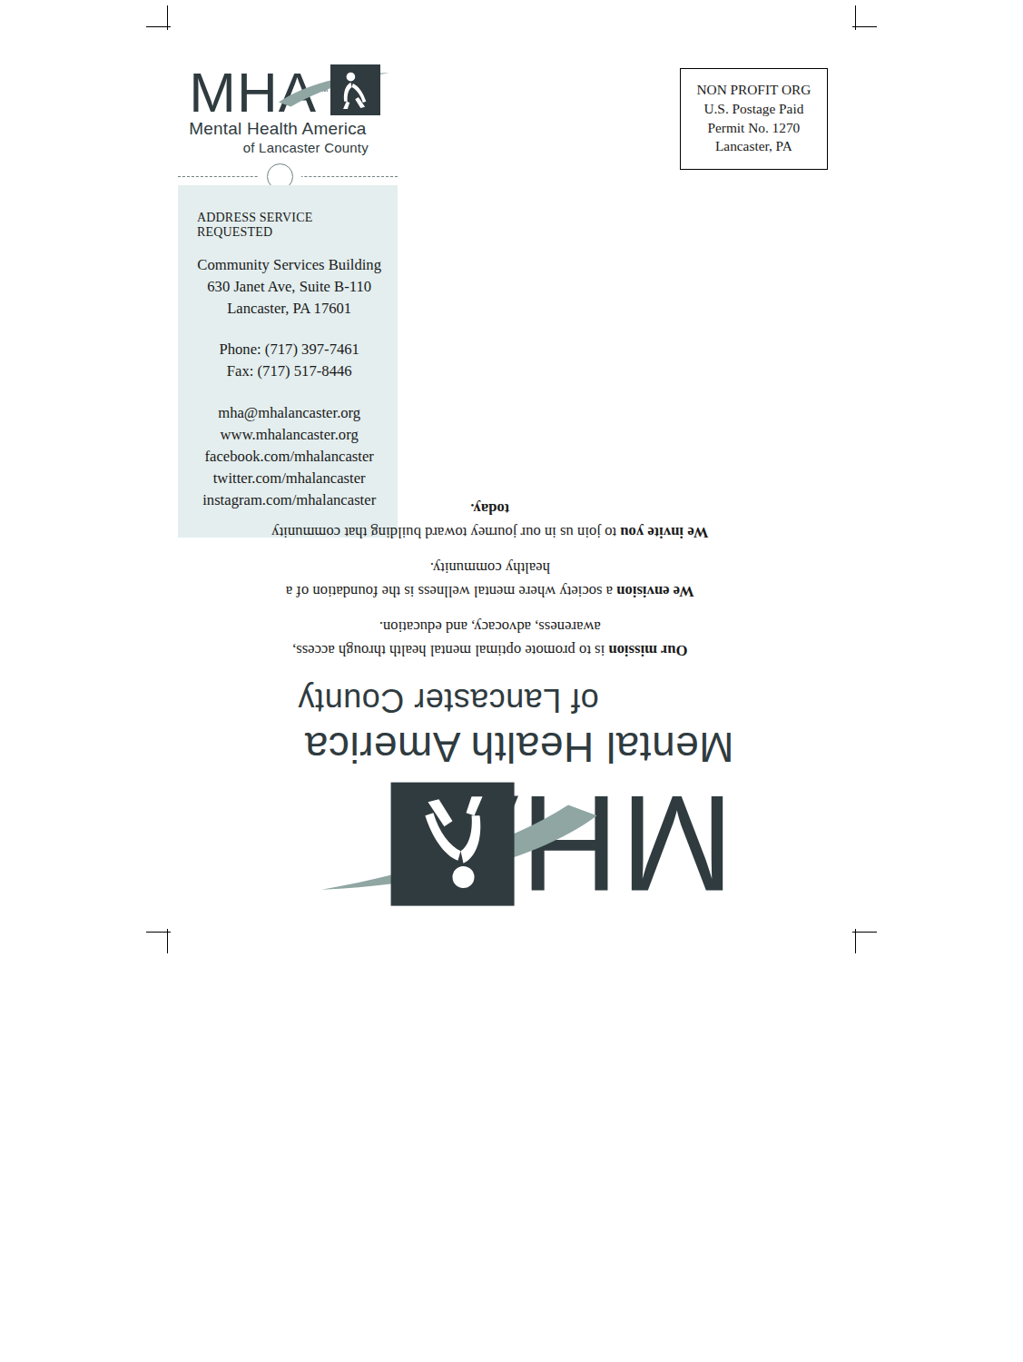MHASM
Mental Health America
of Lancaster County
NON PROFIT ORG
U.S. Postage Paid
Permit No. 1270
Lancaster, PA
ADDRESS SERVICE REQUESTED
Community Services Building
630 Janet Ave, Suite B-110
Lancaster, PA 17601
Phone: (717) 397-7461
Fax: (717) 517-8446
mha@mhalancaster.org
www.mhalancaster.org
facebook.com/mhalancaster
twitter.com/mhalancaster
instagram.com/mhalancaster
MHASM
Mental Health America
of Lancaster County
Our mission is to promote optimal mental health through access, awareness, advocacy, and education.
We envision a society where mental wellness is the foundation of a healthy community.
We invite you to join us in our journey toward building that community today.